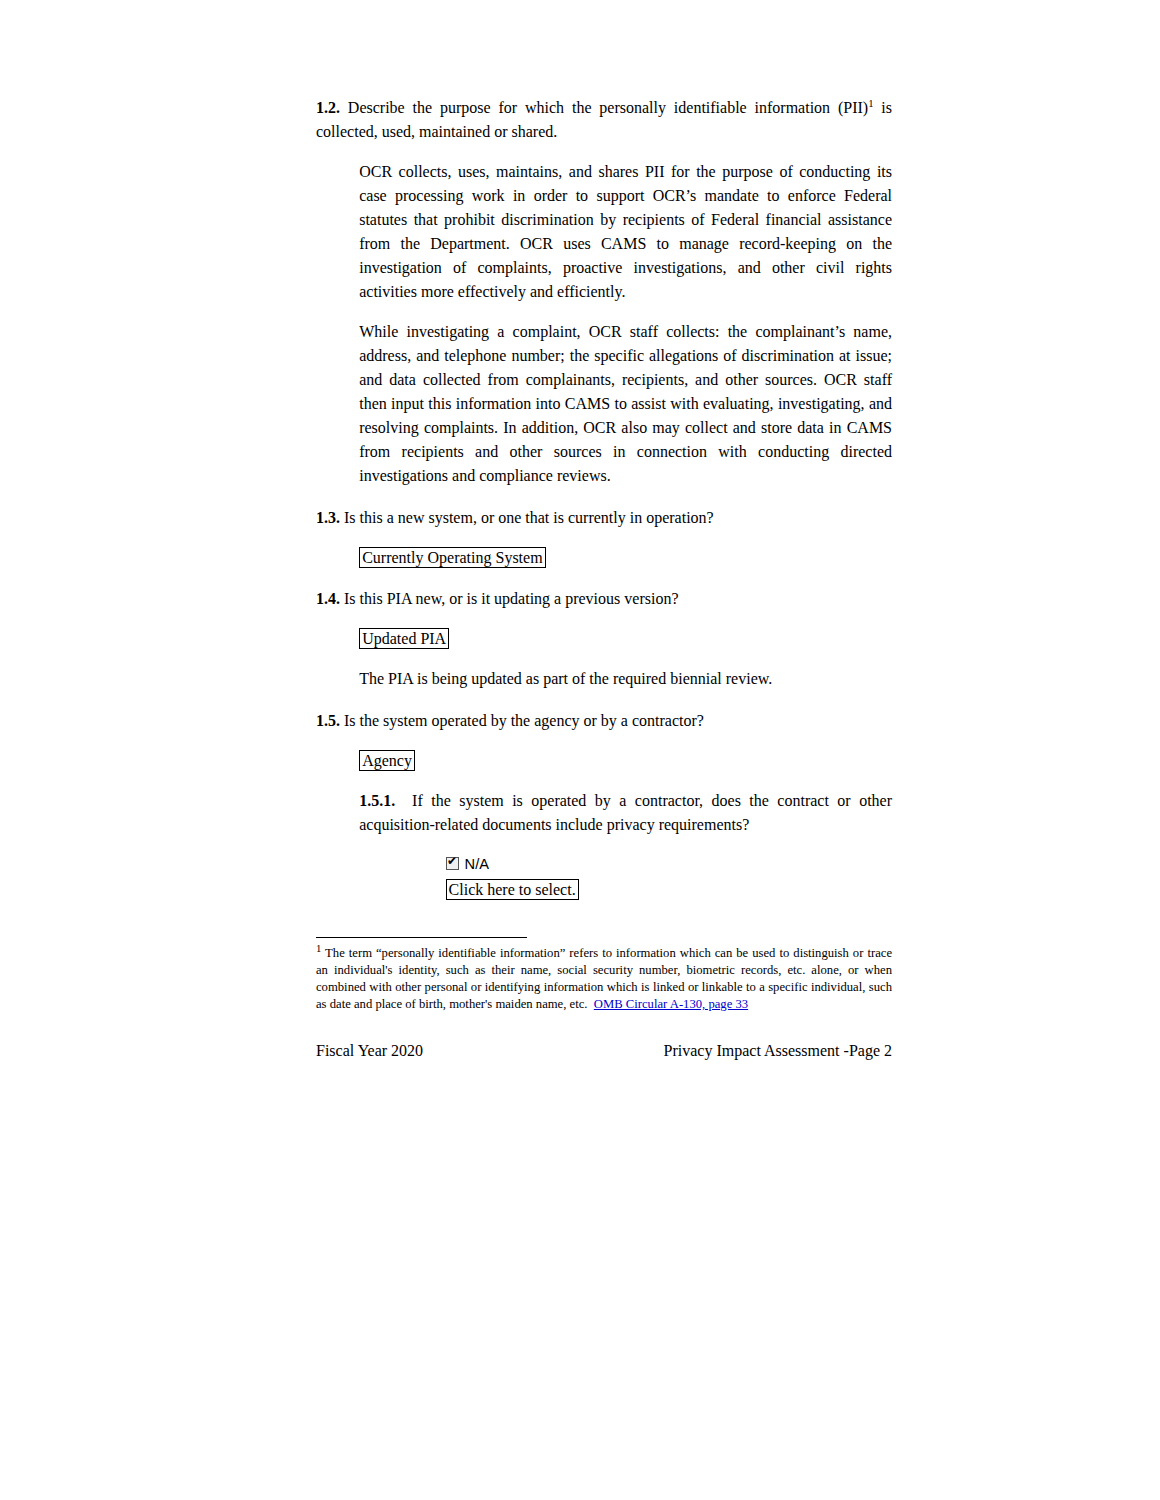1.2. Describe the purpose for which the personally identifiable information (PII)1 is collected, used, maintained or shared.
OCR collects, uses, maintains, and shares PII for the purpose of conducting its case processing work in order to support OCR’s mandate to enforce Federal statutes that prohibit discrimination by recipients of Federal financial assistance from the Department. OCR uses CAMS to manage record-keeping on the investigation of complaints, proactive investigations, and other civil rights activities more effectively and efficiently.
While investigating a complaint, OCR staff collects: the complainant’s name, address, and telephone number; the specific allegations of discrimination at issue; and data collected from complainants, recipients, and other sources. OCR staff then input this information into CAMS to assist with evaluating, investigating, and resolving complaints. In addition, OCR also may collect and store data in CAMS from recipients and other sources in connection with conducting directed investigations and compliance reviews.
1.3. Is this a new system, or one that is currently in operation?
Currently Operating System
1.4. Is this PIA new, or is it updating a previous version?
Updated PIA
The PIA is being updated as part of the required biennial review.
1.5. Is the system operated by the agency or by a contractor?
Agency
1.5.1. If the system is operated by a contractor, does the contract or other acquisition-related documents include privacy requirements?
N/A
Click here to select.
1 The term “personally identifiable information” refers to information which can be used to distinguish or trace an individual's identity, such as their name, social security number, biometric records, etc. alone, or when combined with other personal or identifying information which is linked or linkable to a specific individual, such as date and place of birth, mother's maiden name, etc. OMB Circular A-130, page 33
Fiscal Year 2020 Privacy Impact Assessment -Page 2